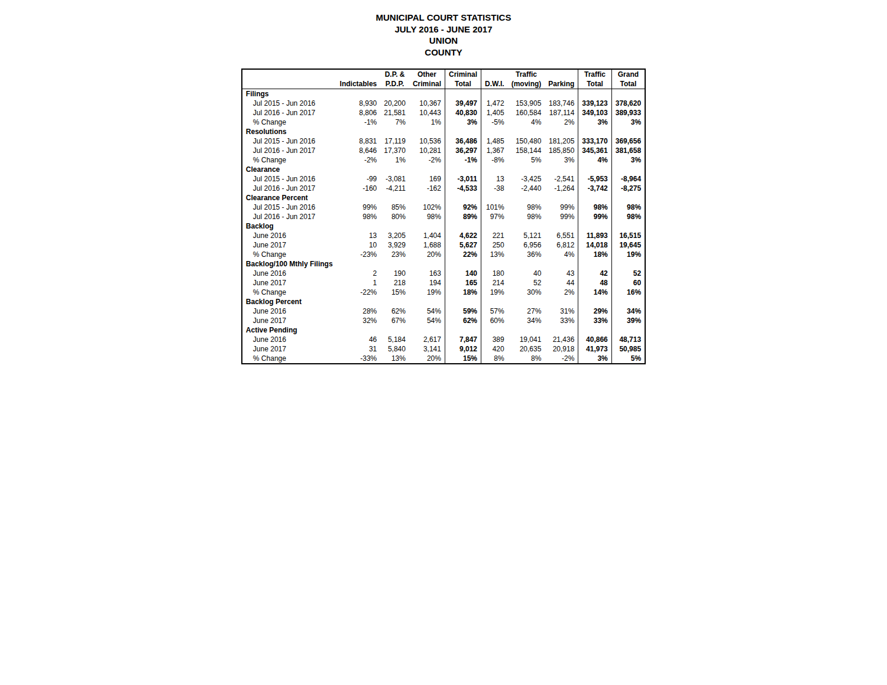MUNICIPAL COURT STATISTICS
JULY 2016 - JUNE 2017
UNION
COUNTY
| | | D.P. & | Other | Criminal | | Traffic | | Traffic | Grand |
| --- | --- | --- | --- | --- | --- | --- | --- | --- | --- |
| | Indictables | P.D.P. | Criminal | Total | D.W.I. | (moving) | Parking | Total | Total |
| Filings | | | | | | | | | |
| Jul 2015 - Jun 2016 | 8,930 | 20,200 | 10,367 | 39,497 | 1,472 | 153,905 | 183,746 | 339,123 | 378,620 |
| Jul 2016 - Jun 2017 | 8,806 | 21,581 | 10,443 | 40,830 | 1,405 | 160,584 | 187,114 | 349,103 | 389,933 |
| % Change | -1% | 7% | 1% | 3% | -5% | 4% | 2% | 3% | 3% |
| Resolutions | | | | | | | | | |
| Jul 2015 - Jun 2016 | 8,831 | 17,119 | 10,536 | 36,486 | 1,485 | 150,480 | 181,205 | 333,170 | 369,656 |
| Jul 2016 - Jun 2017 | 8,646 | 17,370 | 10,281 | 36,297 | 1,367 | 158,144 | 185,850 | 345,361 | 381,658 |
| % Change | -2% | 1% | -2% | -1% | -8% | 5% | 3% | 4% | 3% |
| Clearance | | | | | | | | | |
| Jul 2015 - Jun 2016 | -99 | -3,081 | 169 | -3,011 | 13 | -3,425 | -2,541 | -5,953 | -8,964 |
| Jul 2016 - Jun 2017 | -160 | -4,211 | -162 | -4,533 | -38 | -2,440 | -1,264 | -3,742 | -8,275 |
| Clearance Percent | | | | | | | | | |
| Jul 2015 - Jun 2016 | 99% | 85% | 102% | 92% | 101% | 98% | 99% | 98% | 98% |
| Jul 2016 - Jun 2017 | 98% | 80% | 98% | 89% | 97% | 98% | 99% | 99% | 98% |
| Backlog | | | | | | | | | |
| June 2016 | 13 | 3,205 | 1,404 | 4,622 | 221 | 5,121 | 6,551 | 11,893 | 16,515 |
| June 2017 | 10 | 3,929 | 1,688 | 5,627 | 250 | 6,956 | 6,812 | 14,018 | 19,645 |
| % Change | -23% | 23% | 20% | 22% | 13% | 36% | 4% | 18% | 19% |
| Backlog/100 Mthly Filings | | | | | | | | | |
| June 2016 | 2 | 190 | 163 | 140 | 180 | 40 | 43 | 42 | 52 |
| June 2017 | 1 | 218 | 194 | 165 | 214 | 52 | 44 | 48 | 60 |
| % Change | -22% | 15% | 19% | 18% | 19% | 30% | 2% | 14% | 16% |
| Backlog Percent | | | | | | | | | |
| June 2016 | 28% | 62% | 54% | 59% | 57% | 27% | 31% | 29% | 34% |
| June 2017 | 32% | 67% | 54% | 62% | 60% | 34% | 33% | 33% | 39% |
| Active Pending | | | | | | | | | |
| June 2016 | 46 | 5,184 | 2,617 | 7,847 | 389 | 19,041 | 21,436 | 40,866 | 48,713 |
| June 2017 | 31 | 5,840 | 3,141 | 9,012 | 420 | 20,635 | 20,918 | 41,973 | 50,985 |
| % Change | -33% | 13% | 20% | 15% | 8% | 8% | -2% | 3% | 5% |